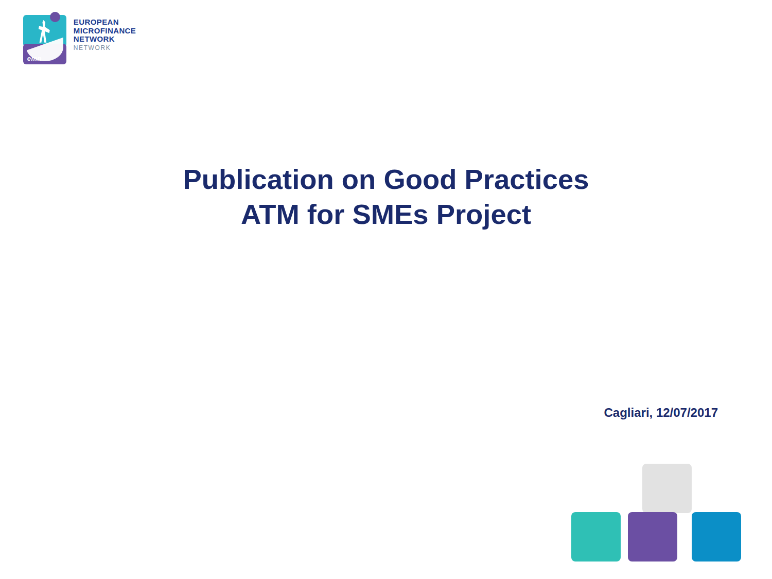emn
EUROPEAN
MICROFINANCE
NETWORK
NETWORK
Publication on Good Practices
ATM for SMEs Project
Cagliari, 12/07/2017